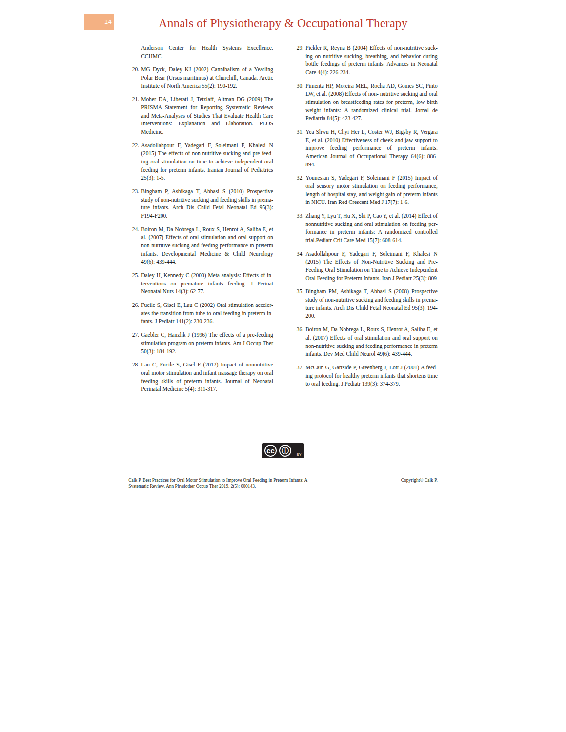14
Annals of Physiotherapy & Occupational Therapy
Anderson Center for Health Systems Excellence. CCHMC.
20. MG Dyck, Daley KJ (2002) Cannibalism of a Yearling Polar Bear (Ursus maritimus) at Churchill, Canada. Arctic Institute of North America 55(2): 190-192.
21. Moher DA, Liberati J, Tetzlaff, Altman DG (2009) The PRISMA Statement for Reporting Systematic Reviews and Meta-Analyses of Studies That Evaluate Health Care Interventions: Explanation and Elaboration. PLOS Medicine.
22. Asadollahpour F, Yadegari F, Soleimani F, Khalesi N (2015) The effects of non-nutritive sucking and pre-feeding oral stimulation on time to achieve independent oral feeding for preterm infants. Iranian Journal of Pediatrics 25(3): 1-5.
23. Bingham P, Ashikaga T, Abbasi S (2010) Prospective study of non-nutritive sucking and feeding skills in premature infants. Arch Dis Child Fetal Neonatal Ed 95(3): F194-F200.
24. Boiron M, Da Nobrega L, Roux S, Henrot A, Saliba E, et al. (2007) Effects of oral stimulation and oral support on non-nutritive sucking and feeding performance in preterm infants. Developmental Medicine & Child Neurology 49(6): 439-444.
25. Daley H, Kennedy C (2000) Meta analysis: Effects of interventions on premature infants feeding. J Perinat Neonatal Nurs 14(3): 62-77.
26. Fucile S, Gisel E, Lau C (2002) Oral stimulation accelerates the transition from tube to oral feeding in preterm infants. J Pediatr 141(2): 230-236.
27. Gaebler C, Hanzlik J (1996) The effects of a pre-feeding stimulation program on preterm infants. Am J Occup Ther 50(3): 184-192.
28. Lau C, Fucile S, Gisel E (2012) Impact of nonnutritive oral motor stimulation and infant massage therapy on oral feeding skills of preterm infants. Journal of Neonatal Perinatal Medicine 5(4): 311-317.
29. Pickler R, Reyna B (2004) Effects of non-nutritive sucking on nutritive sucking, breathing, and behavior during bottle feedings of preterm infants. Advances in Neonatal Care 4(4): 226-234.
30. Pimenta HP, Moreira MEL, Rocha AD, Gomes SC, Pinto LW, et al. (2008) Effects of non- nutritive sucking and oral stimulation on breastfeeding rates for preterm, low birth weight infants: A randomized clinical trial. Jornal de Pediatria 84(5): 423-427.
31. Yea Shwu H, Chyi Her L, Coster WJ, Bigsby R, Vergara E, et al. (2010) Effectiveness of cheek and jaw support to improve feeding performance of preterm infants. American Journal of Occupational Therapy 64(6): 886-894.
32. Younesian S, Yadegari F, Soleimani F (2015) Impact of oral sensory motor stimulation on feeding performance, length of hospital stay, and weight gain of preterm infants in NICU. Iran Red Crescent Med J 17(7): 1-6.
33. Zhang Y, Lyu T, Hu X, Shi P, Cao Y, et al. (2014) Effect of nonnutritive sucking and oral stimulation on feeding performance in preterm infants: A randomized controlled trial.Pediatr Crit Care Med 15(7): 608-614.
34. Asadollahpour F, Yadegari F, Soleimani F, Khalesi N (2015) The Effects of Non-Nutritive Sucking and Pre-Feeding Oral Stimulation on Time to Achieve Independent Oral Feeding for Preterm Infants. Iran J Pediatr 25(3): 809
35. Bingham PM, Ashikaga T, Abbasi S (2008) Prospective study of non-nutritive sucking and feeding skills in premature infants. Arch Dis Child Fetal Neonatal Ed 95(3): 194-200.
36. Boiron M, Da Nobrega L, Roux S, Henrot A, Saliba E, et al. (2007) Effects of oral stimulation and oral support on non-nutritive sucking and feeding performance in preterm infants. Dev Med Child Neurol 49(6): 439-444.
37. McCain G, Gartside P, Greenberg J, Lott J (2001) A feeding protocol for healthy preterm infants that shortens time to oral feeding. J Pediatr 139(3): 374-379.
cc
ⓘ
BY
Calk P. Best Practices for Oral Motor Stimulation to Improve Oral Feeding in Preterm Infants: A Systematic Review. Ann Physiother Occup Ther 2019, 2(5): 000143.
Copyright© Calk P.